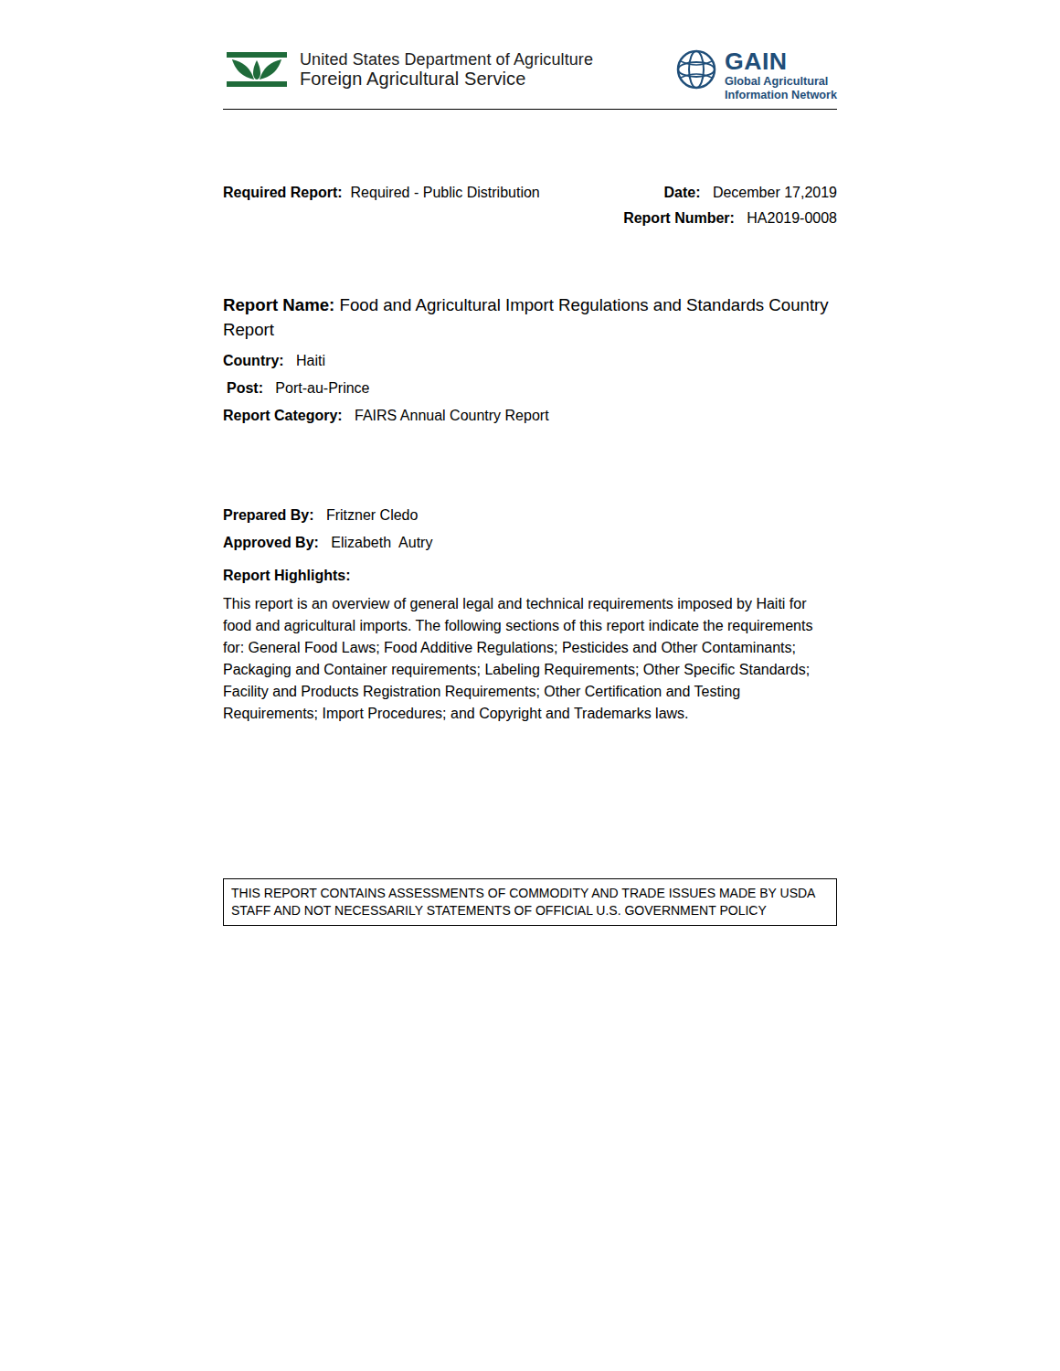United States Department of Agriculture
Foreign Agricultural Service
GAIN
Global Agricultural
Information Network
Required Report: Required - Public Distribution
Date: December 17,2019
Report Number: HA2019-0008
Report Name: Food and Agricultural Import Regulations and Standards Country Report
Country: Haiti
Post: Port-au-Prince
Report Category: FAIRS Annual Country Report
Prepared By: Fritzner Cledo
Approved By: Elizabeth Autry
Report Highlights:
This report is an overview of general legal and technical requirements imposed by Haiti for food and agricultural imports. The following sections of this report indicate the requirements for: General Food Laws; Food Additive Regulations; Pesticides and Other Contaminants; Packaging and Container requirements; Labeling Requirements; Other Specific Standards; Facility and Products Registration Requirements; Other Certification and Testing Requirements; Import Procedures; and Copyright and Trademarks laws.
THIS REPORT CONTAINS ASSESSMENTS OF COMMODITY AND TRADE ISSUES MADE BY USDA STAFF AND NOT NECESSARILY STATEMENTS OF OFFICIAL U.S. GOVERNMENT POLICY